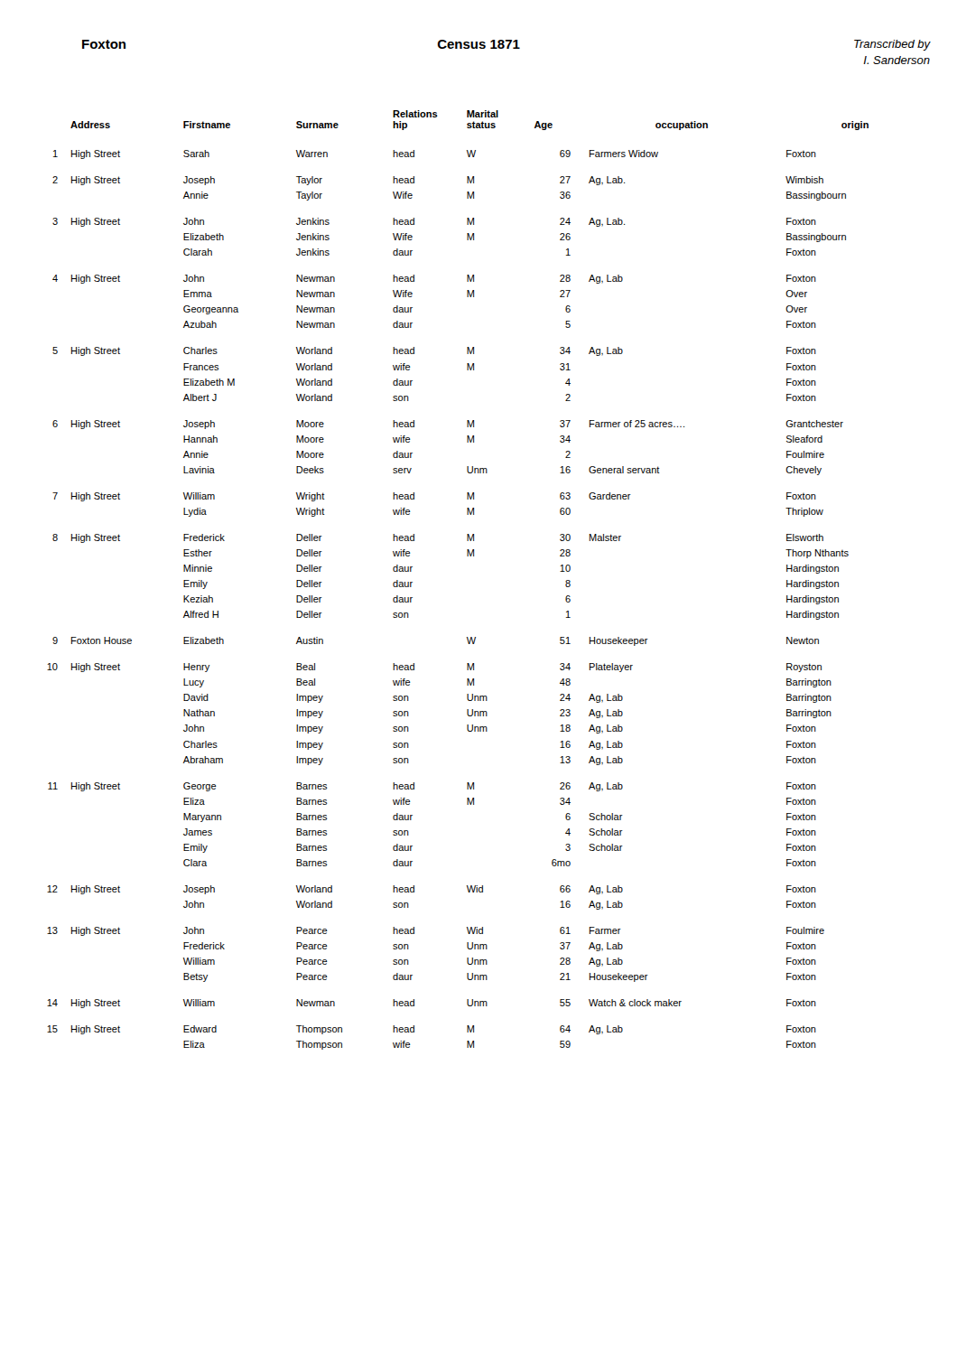Foxton
Census 1871
Transcribed by
I. Sanderson
| | Address | Firstname | Surname | Relations hip | Marital status | Age | occupation | origin |
| --- | --- | --- | --- | --- | --- | --- | --- | --- |
| 1 | High Street | Sarah | Warren | head | W | 69 | Farmers Widow | Foxton |
| 2 | High Street | Joseph | Taylor | head | M | 27 | Ag, Lab. | Wimbish |
| | | Annie | Taylor | Wife | M | 36 | | Bassingbourn |
| 3 | High Street | John | Jenkins | head | M | 24 | Ag, Lab. | Foxton |
| | | Elizabeth | Jenkins | Wife | M | 26 | | Bassingbourn |
| | | Clarah | Jenkins | daur | | 1 | | Foxton |
| 4 | High Street | John | Newman | head | M | 28 | Ag, Lab | Foxton |
| | | Emma | Newman | Wife | M | 27 | | Over |
| | | Georgeanna | Newman | daur | | 6 | | Over |
| | | Azubah | Newman | daur | | 5 | | Foxton |
| 5 | High Street | Charles | Worland | head | M | 34 | Ag, Lab | Foxton |
| | | Frances | Worland | wife | M | 31 | | Foxton |
| | | Elizabeth M | Worland | daur | | 4 | | Foxton |
| | | Albert J | Worland | son | | 2 | | Foxton |
| 6 | High Street | Joseph | Moore | head | M | 37 | Farmer of 25 acres…. | Grantchester |
| | | Hannah | Moore | wife | M | 34 | | Sleaford |
| | | Annie | Moore | daur | | 2 | | Foulmire |
| | | Lavinia | Deeks | serv | Unm | 16 | General servant | Chevely |
| 7 | High Street | William | Wright | head | M | 63 | Gardener | Foxton |
| | | Lydia | Wright | wife | M | 60 | | Thriplow |
| 8 | High Street | Frederick | Deller | head | M | 30 | Malster | Elsworth |
| | | Esther | Deller | wife | M | 28 | | Thorp Nthants |
| | | Minnie | Deller | daur | | 10 | | Hardingston |
| | | Emily | Deller | daur | | 8 | | Hardingston |
| | | Keziah | Deller | daur | | 6 | | Hardingston |
| | | Alfred H | Deller | son | | 1 | | Hardingston |
| 9 | Foxton House | Elizabeth | Austin | | W | 51 | Housekeeper | Newton |
| 10 | High Street | Henry | Beal | head | M | 34 | Platelayer | Royston |
| | | Lucy | Beal | wife | M | 48 | | Barrington |
| | | David | Impey | son | Unm | 24 | Ag, Lab | Barrington |
| | | Nathan | Impey | son | Unm | 23 | Ag, Lab | Barrington |
| | | John | Impey | son | Unm | 18 | Ag, Lab | Foxton |
| | | Charles | Impey | son | | 16 | Ag, Lab | Foxton |
| | | Abraham | Impey | son | | 13 | Ag, Lab | Foxton |
| 11 | High Street | George | Barnes | head | M | 26 | Ag, Lab | Foxton |
| | | Eliza | Barnes | wife | M | 34 | | Foxton |
| | | Maryann | Barnes | daur | | 6 | Scholar | Foxton |
| | | James | Barnes | son | | 4 | Scholar | Foxton |
| | | Emily | Barnes | daur | | 3 | Scholar | Foxton |
| | | Clara | Barnes | daur | | 6mo | | Foxton |
| 12 | High Street | Joseph | Worland | head | Wid | 66 | Ag, Lab | Foxton |
| | | John | Worland | son | | 16 | Ag, Lab | Foxton |
| 13 | High Street | John | Pearce | head | Wid | 61 | Farmer | Foulmire |
| | | Frederick | Pearce | son | Unm | 37 | Ag, Lab | Foxton |
| | | William | Pearce | son | Unm | 28 | Ag, Lab | Foxton |
| | | Betsy | Pearce | daur | Unm | 21 | Housekeeper | Foxton |
| 14 | High Street | William | Newman | head | Unm | 55 | Watch & clock maker | Foxton |
| 15 | High Street | Edward | Thompson | head | M | 64 | Ag, Lab | Foxton |
| | | Eliza | Thompson | wife | M | 59 | | Foxton |